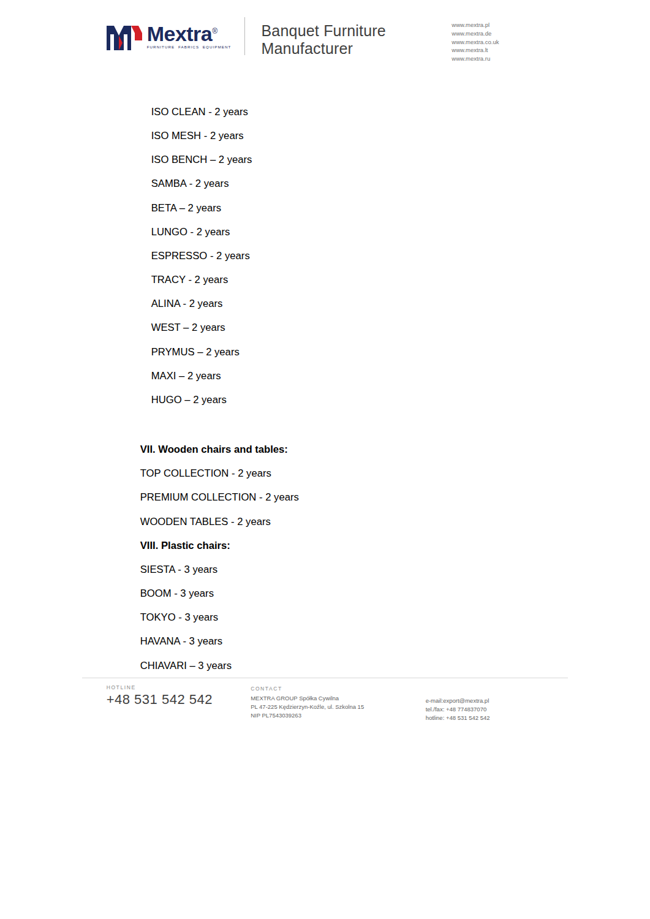Mextra®
FURNITURE FABRICS EQUIPMENT
Banquet Furniture Manufacturer
www.mextra.pl
www.mextra.de
www.mextra.co.uk
www.mextra.lt
www.mextra.ru
ISO CLEAN - 2 years
ISO MESH - 2 years
ISO BENCH – 2 years
SAMBA - 2 years
BETA – 2 years
LUNGO - 2 years
ESPRESSO - 2 years
TRACY - 2 years
ALINA - 2 years
WEST – 2 years
PRYMUS – 2 years
MAXI – 2 years
HUGO – 2 years
VII. Wooden chairs and tables:
TOP COLLECTION - 2 years
PREMIUM COLLECTION - 2 years
WOODEN TABLES - 2 years
VIII. Plastic chairs:
SIESTA - 3 years
BOOM - 3 years
TOKYO - 3 years
HAVANA - 3 years
CHIAVARI – 3 years
HOTLINE
+48 531 542 542
CONTACT
MEXTRA GROUP Spółka Cywilna
PL 47-225 Kędzierzyn-Koźle, ul. Szkolna 15
NIP PL7543039263
e-mail:export@mextra.pl
tel./fax: +48 774837070
hotline: +48 531 542 542